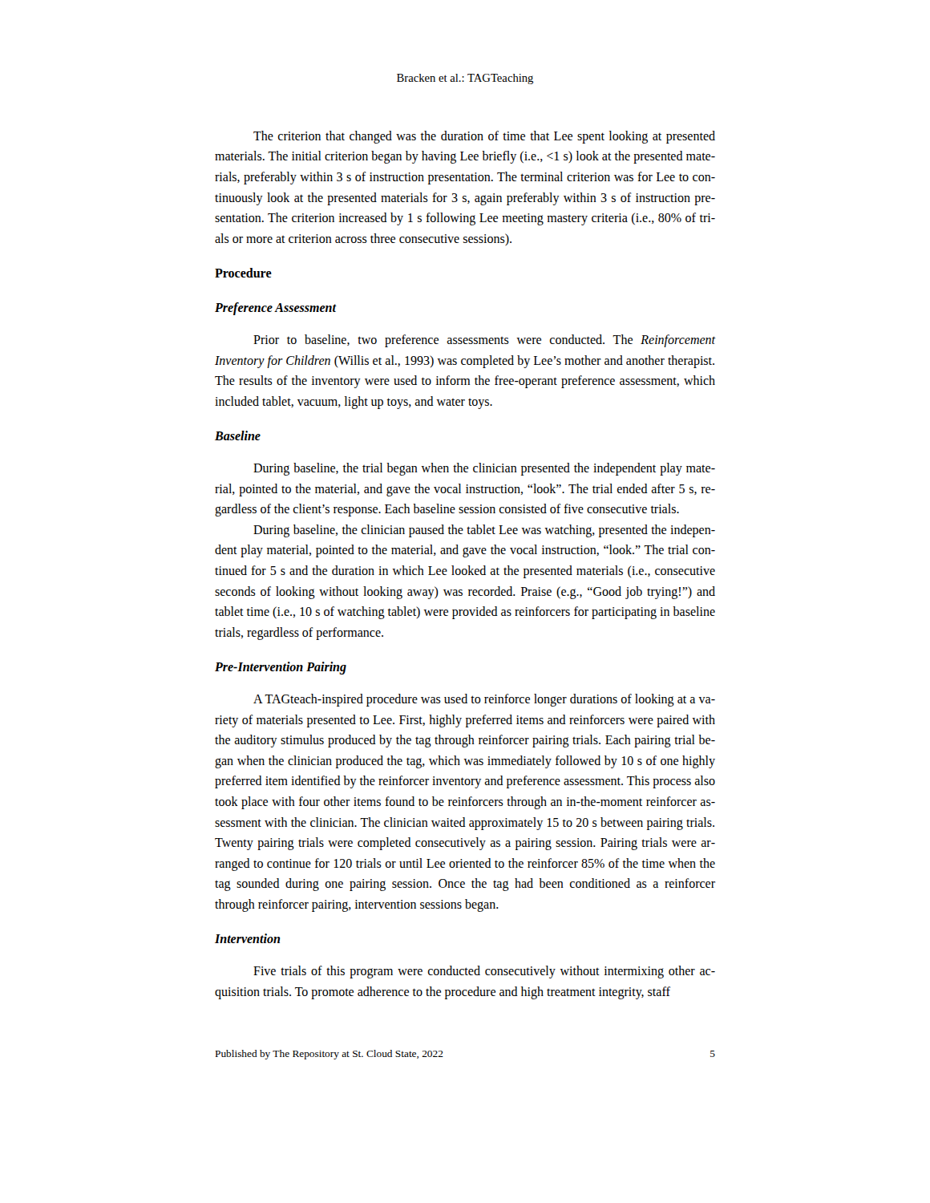Bracken et al.: TAGTeaching
The criterion that changed was the duration of time that Lee spent looking at presented materials. The initial criterion began by having Lee briefly (i.e., <1 s) look at the presented materials, preferably within 3 s of instruction presentation. The terminal criterion was for Lee to continuously look at the presented materials for 3 s, again preferably within 3 s of instruction presentation. The criterion increased by 1 s following Lee meeting mastery criteria (i.e., 80% of trials or more at criterion across three consecutive sessions).
Procedure
Preference Assessment
Prior to baseline, two preference assessments were conducted. The Reinforcement Inventory for Children (Willis et al., 1993) was completed by Lee’s mother and another therapist. The results of the inventory were used to inform the free-operant preference assessment, which included tablet, vacuum, light up toys, and water toys.
Baseline
During baseline, the trial began when the clinician presented the independent play material, pointed to the material, and gave the vocal instruction, “look”. The trial ended after 5 s, regardless of the client’s response. Each baseline session consisted of five consecutive trials.
During baseline, the clinician paused the tablet Lee was watching, presented the independent play material, pointed to the material, and gave the vocal instruction, “look.” The trial continued for 5 s and the duration in which Lee looked at the presented materials (i.e., consecutive seconds of looking without looking away) was recorded. Praise (e.g., “Good job trying!”) and tablet time (i.e., 10 s of watching tablet) were provided as reinforcers for participating in baseline trials, regardless of performance.
Pre-Intervention Pairing
A TAGteach-inspired procedure was used to reinforce longer durations of looking at a variety of materials presented to Lee. First, highly preferred items and reinforcers were paired with the auditory stimulus produced by the tag through reinforcer pairing trials. Each pairing trial began when the clinician produced the tag, which was immediately followed by 10 s of one highly preferred item identified by the reinforcer inventory and preference assessment. This process also took place with four other items found to be reinforcers through an in-the-moment reinforcer assessment with the clinician. The clinician waited approximately 15 to 20 s between pairing trials. Twenty pairing trials were completed consecutively as a pairing session. Pairing trials were arranged to continue for 120 trials or until Lee oriented to the reinforcer 85% of the time when the tag sounded during one pairing session. Once the tag had been conditioned as a reinforcer through reinforcer pairing, intervention sessions began.
Intervention
Five trials of this program were conducted consecutively without intermixing other acquisition trials. To promote adherence to the procedure and high treatment integrity, staff
Published by The Repository at St. Cloud State, 2022
5